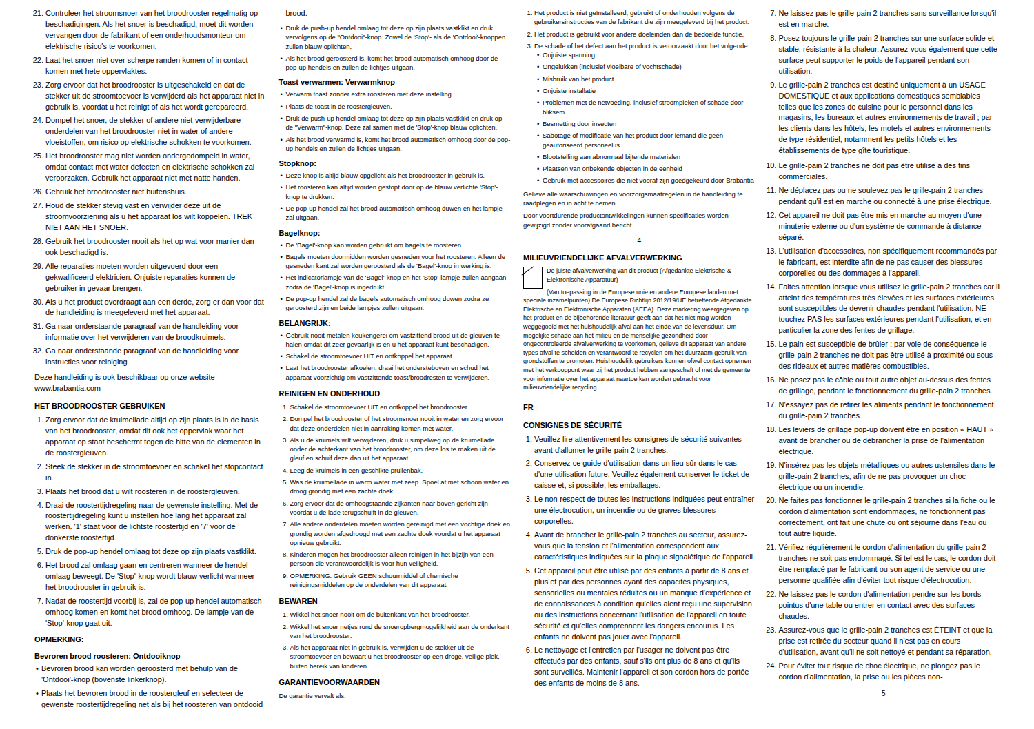Controleer het stroomsnoer van het broodrooster regelmatig op beschadigingen. Als het snoer is beschadigd, moet dit worden vervangen door de fabrikant of een onderhoudsmonteur om elektrische risico's te voorkomen.
Laat het snoer niet over scherpe randen komen of in contact komen met hete oppervlaktes.
Zorg ervoor dat het broodrooster is uitgeschakeld en dat de stekker uit de stroomtoevoer is verwijderd als het apparaat niet in gebruik is, voordat u het reinigt of als het wordt gerepareerd.
Dompel het snoer, de stekker of andere niet-verwijderbare onderdelen van het broodrooster niet in water of andere vloeistoffen, om risico op elektrische schokken te voorkomen.
Het broodrooster mag niet worden ondergedompeld in water, omdat contact met water defecten en elektrische schokken zal veroorzaken. Gebruik het apparaat niet met natte handen.
Gebruik het broodrooster niet buitenshuis.
Houd de stekker stevig vast en verwijder deze uit de stroomvoorziening als u het apparaat los wilt koppelen. TREK NIET AAN HET SNOER.
Gebruik het broodrooster nooit als het op wat voor manier dan ook beschadigd is.
Alle reparaties moeten worden uitgevoerd door een gekwalificeerd elektricien. Onjuiste reparaties kunnen de gebruiker in gevaar brengen.
Als u het product overdraagt aan een derde, zorg er dan voor dat de handleiding is meegeleverd met het apparaat.
Ga naar onderstaande paragraaf van de handleiding voor informatie over het verwijderen van de broodkruimels.
Ga naar onderstaande paragraaf van de handleiding voor instructies voor reiniging.
Deze handleiding is ook beschikbaar op onze website www.brabantia.com
Het broodrooster gebruiken
Zorg ervoor dat de kruimellade altijd op zijn plaats is in de basis van het broodrooster, omdat dit ook het oppervlak waar het apparaat op staat beschermt tegen de hitte van de elementen in de roostergleuven.
Steek de stekker in de stroomtoevoer en schakel het stopcontact in.
Plaats het brood dat u wilt roosteren in de roostergleuven.
Draai de roostertijdregeling naar de gewenste instelling. Met de roostertijdregeling kunt u instellen hoe lang het apparaat zal werken. '1' staat voor de lichtste roostertijd en '7' voor de donkerste roostertijd.
Druk de pop-up hendel omlaag tot deze op zijn plaats vastklikt.
Het brood zal omlaag gaan en centreren wanneer de hendel omlaag beweegt. De 'Stop'-knop wordt blauw verlicht wanneer het broodrooster in gebruik is.
Nadat de roostertijd voorbij is, zal de pop-up hendel automatisch omhoog komen en komt het brood omhoog. De lampje van de 'Stop'-knop gaat uit.
OPMERKING:
Bevroren brood roosteren: Ontdooiknop
Bevroren brood kan worden geroosterd met behulp van de 'Ontdooi'-knop (bovenste linkerknop).
Plaats het bevroren brood in de roostergleuf en selecteer de gewenste roostertijdregeling net als bij het roosteren van ontdooid brood.
Druk de push-up hendel omlaag tot deze op zijn plaats vastklikt en druk vervolgens op de "Ontdooi"-knop. Zowel de 'Stop'- als de 'Ontdooi'-knoppen zullen blauw oplichten.
Als het brood geroosterd is, komt het brood automatisch omhoog door de pop-up hendels en zullen de lichtjes uitgaan.
Toast verwarmen: Verwarmknop
Verwarm toast zonder extra roosteren met deze instelling.
Plaats de toast in de roostergleuven.
Druk de push-up hendel omlaag tot deze op zijn plaats vastklikt en druk op de "Verwarm"-knop. Deze zal samen met de 'Stop'-knop blauw oplichten.
Als het brood verwarmd is, komt het brood automatisch omhoog door de pop-up hendels en zullen de lichtjes uitgaan.
Stopknop:
Deze knop is altijd blauw opgelicht als het broodrooster in gebruik is.
Het roosteren kan altijd worden gestopt door op de blauw verlichte 'Stop'-knop te drukken.
De pop-up hendel zal het brood automatisch omhoog duwen en het lampje zal uitgaan.
Bagelknop:
De 'Bagel'-knop kan worden gebruikt om bagels te roosteren.
Bagels moeten doormidden worden gesneden voor het roosteren. Alleen de gesneden kant zal worden geroosterd als de 'Bagel'-knop in werking is.
Het indicatorlampje van de 'Bagel'-knop en het 'Stop'-lampje zullen aangaan zodra de 'Bagel'-knop is ingedrukt.
De pop-up hendel zal de bagels automatisch omhoog duwen zodra ze geroosterd zijn en beide lampjes zullen uitgaan.
BELANGRIJK:
Gebruik nooit metalen keukengerei om vastzittend brood uit de gleuven te halen omdat dit zeer gevaarlijk is en u het apparaat kunt beschadigen.
Schakel de stroomtoevoer UIT en ontkoppel het apparaat.
Laat het broodrooster afkoelen, draai het ondersteboven en schud het apparaat voorzichtig om vastzittende toast/broodresten te verwijderen.
Reinigen en onderhoud
Schakel de stroomtoevoer UIT en ontkoppel het broodrooster.
Dompel het broodrooster of het stroomsnoer nooit in water en zorg ervoor dat deze onderdelen niet in aanraking komen met water.
Als u de kruimels wilt verwijderen, druk u simpelweg op de kruimellade onder de achterkant van het broodrooster, om deze los te maken uit de gleuf en schuif deze dan uit het apparaat.
Leeg de kruimels in een geschikte prullenbak.
Was de kruimellade in warm water met zeep. Spoel af met schoon water en droog grondig met een zachte doek.
Zorg ervoor dat de omhoogstaande zijkanten naar boven gericht zijn voordat u de lade terugschuift in de gleuven.
Alle andere onderdelen moeten worden gereinigd met een vochtige doek en grondig worden afgedroogd met een zachte doek voordat u het apparaat opnieuw gebruikt.
Kinderen mogen het broodrooster alleen reinigen in het bijzijn van een persoon die verantwoordelijk is voor hun veiligheid.
OPMERKING: Gebruik GEEN schuurmiddel of chemische reinigingsmiddelen op de onderdelen van dit apparaat.
Bewaren
Wikkel het snoer nooit om de buitenkant van het broodrooster.
Wikkel het snoer netjes rond de snoeropbergmogelijkheid aan de onderkant van het broodrooster.
Als het apparaat niet in gebruik is, verwijdert u de stekker uit de stroomtoevoer en bewaart u het broodrooster op een droge, veilige plek, buiten bereik van kinderen.
Garantievoorwaarden
De garantie vervalt als:
Het product is niet geïnstalleerd, gebruikt of onderhouden volgens de gebruikersinstructies van de fabrikant die zijn meegeleverd bij het product.
Het product is gebruikt voor andere doeleinden dan de bedoelde functie.
De schade of het defect aan het product is veroorzaakt door het volgende:
Onjuiste spanning
Ongelukken (inclusief vloeibare of vochtschade)
Misbruik van het product
Onjuiste installatie
Problemen met de netvoeding, inclusief stroompieken of schade door bliksem
Besmetting door insecten
Sabotage of modificatie van het product door iemand die geen geautoriseerd personeel is
Blootstelling aan abnormaal bijtende materialen
Plaatsen van onbekende objecten in de eenheid
Gebruik met accessoires die niet vooraf zijn goedgekeurd door Brabantia
Gelieve alle waarschuwingen en voorzorgsmaatregelen in de handleiding te raadplegen en in acht te nemen.
Door voortdurende productontwikkelingen kunnen specificaties worden gewijzigd zonder voorafgaand bericht.
4
Milieuvriendelijke afvalverwerking
De juiste afvalverwerking van dit product (Afgedankte Elektrische & Elektronische Apparatuur)
(Van toepassing in de Europese unie en andere Europese landen met speciale inzamelpunten) De Europese Richtlijn 2012/19/UE betreffende Afgedankte Elektrische en Elektronische Apparaten (AEEA). Deze markering weergegeven op het product en de bijbehorende literatuur geeft aan dat het niet mag worden weggegooid met het huishoudelijk afval aan het einde van de levensduur. Om mogelijke schade aan het milieu en de menselijke gezondheid door ongecontroleerde afvalverwerking te voorkomen, gelieve dit apparaat van andere types afval te scheiden en verantwoord te recyclen om het duurzaam gebruik van grondstoffen te promoten. Huishoudelijk gebruikers kunnen ofwel contact opnemen met het verkooppunt waar zij het product hebben aangeschaft of met de gemeente voor informatie over het apparaat naartoe kan worden gebracht voor milieuvriendelijke recycling.
FR
Consignes de sécurité
Veuillez lire attentivement les consignes de sécurité suivantes avant d'allumer le grille-pain 2 tranches.
Conservez ce guide d'utilisation dans un lieu sûr dans le cas d'une utilisation future. Veuillez également conserver le ticket de caisse et, si possible, les emballages.
Le non-respect de toutes les instructions indiquées peut entraîner une électrocution, un incendie ou de graves blessures corporelles.
Avant de brancher le grille-pain 2 tranches au secteur, assurez-vous que la tension et l'alimentation correspondent aux caractéristiques indiquées sur la plaque signalétique de l'appareil
Cet appareil peut être utilisé par des enfants à partir de 8 ans et plus et par des personnes ayant des capacités physiques, sensorielles ou mentales réduites ou un manque d'expérience et de connaissances à condition qu'elles aient reçu une supervision ou des instructions concernant l'utilisation de l'appareil en toute sécurité et qu'elles comprennent les dangers encourus. Les enfants ne doivent pas jouer avec l'appareil.
Le nettoyage et l'entretien par l'usager ne doivent pas être effectués par des enfants, sauf s'ils ont plus de 8 ans et qu'ils sont surveillés. Maintenir l'appareil et son cordon hors de portée des enfants de moins de 8 ans.
Ne laissez pas le grille-pain 2 tranches sans surveillance lorsqu'il est en marche.
Posez toujours le grille-pain 2 tranches sur une surface solide et stable, résistante à la chaleur. Assurez-vous également que cette surface peut supporter le poids de l'appareil pendant son utilisation.
Le grille-pain 2 tranches est destiné uniquement à un USAGE DOMESTIQUE et aux applications domestiques semblables telles que les zones de cuisine pour le personnel dans les magasins, les bureaux et autres environnements de travail ; par les clients dans les hôtels, les motels et autres environnements de type résidentiel, notamment les petits hôtels et les établissements de type gîte touristique.
Le grille-pain 2 tranches ne doit pas être utilisé à des fins commerciales.
Ne déplacez pas ou ne soulevez pas le grille-pain 2 tranches pendant qu'il est en marche ou connecté à une prise électrique.
Cet appareil ne doit pas être mis en marche au moyen d'une minuterie externe ou d'un système de commande à distance séparé.
L'utilisation d'accessoires, non spécifiquement recommandés par le fabricant, est interdite afin de ne pas causer des blessures corporelles ou des dommages à l'appareil.
Faites attention lorsque vous utilisez le grille-pain 2 tranches car il atteint des températures très élevées et les surfaces extérieures sont susceptibles de devenir chaudes pendant l'utilisation. NE touchez PAS les surfaces extérieures pendant l'utilisation, et en particulier la zone des fentes de grillage.
Le pain est susceptible de brûler ; par voie de conséquence le grille-pain 2 tranches ne doit pas être utilisé à proximité ou sous des rideaux et autres matières combustibles.
Ne posez pas le câble ou tout autre objet au-dessus des fentes de grillage, pendant le fonctionnement du grille-pain 2 tranches.
N'essayez pas de retirer les aliments pendant le fonctionnement du grille-pain 2 tranches.
Les leviers de grillage pop-up doivent être en position « HAUT » avant de brancher ou de débrancher la prise de l'alimentation électrique.
N'insérez pas les objets métalliques ou autres ustensiles dans le grille-pain 2 tranches, afin de ne pas provoquer un choc électrique ou un incendie.
Ne faites pas fonctionner le grille-pain 2 tranches si la fiche ou le cordon d'alimentation sont endommagés, ne fonctionnent pas correctement, ont fait une chute ou ont séjourné dans l'eau ou tout autre liquide.
Vérifiez régulièrement le cordon d'alimentation du grille-pain 2 tranches ne soit pas endommagé. Si tel est le cas, le cordon doit être remplacé par le fabricant ou son agent de service ou une personne qualifiée afin d'éviter tout risque d'électrocution.
Ne laissez pas le cordon d'alimentation pendre sur les bords pointus d'une table ou entrer en contact avec des surfaces chaudes.
Assurez-vous que le grille-pain 2 tranches est ÉTEINT et que la prise est retirée du secteur quand il n'est pas en cours d'utilisation, avant qu'il ne soit nettoyé et pendant sa réparation.
Pour éviter tout risque de choc électrique, ne plongez pas le cordon d'alimentation, la prise ou les pièces non-
5